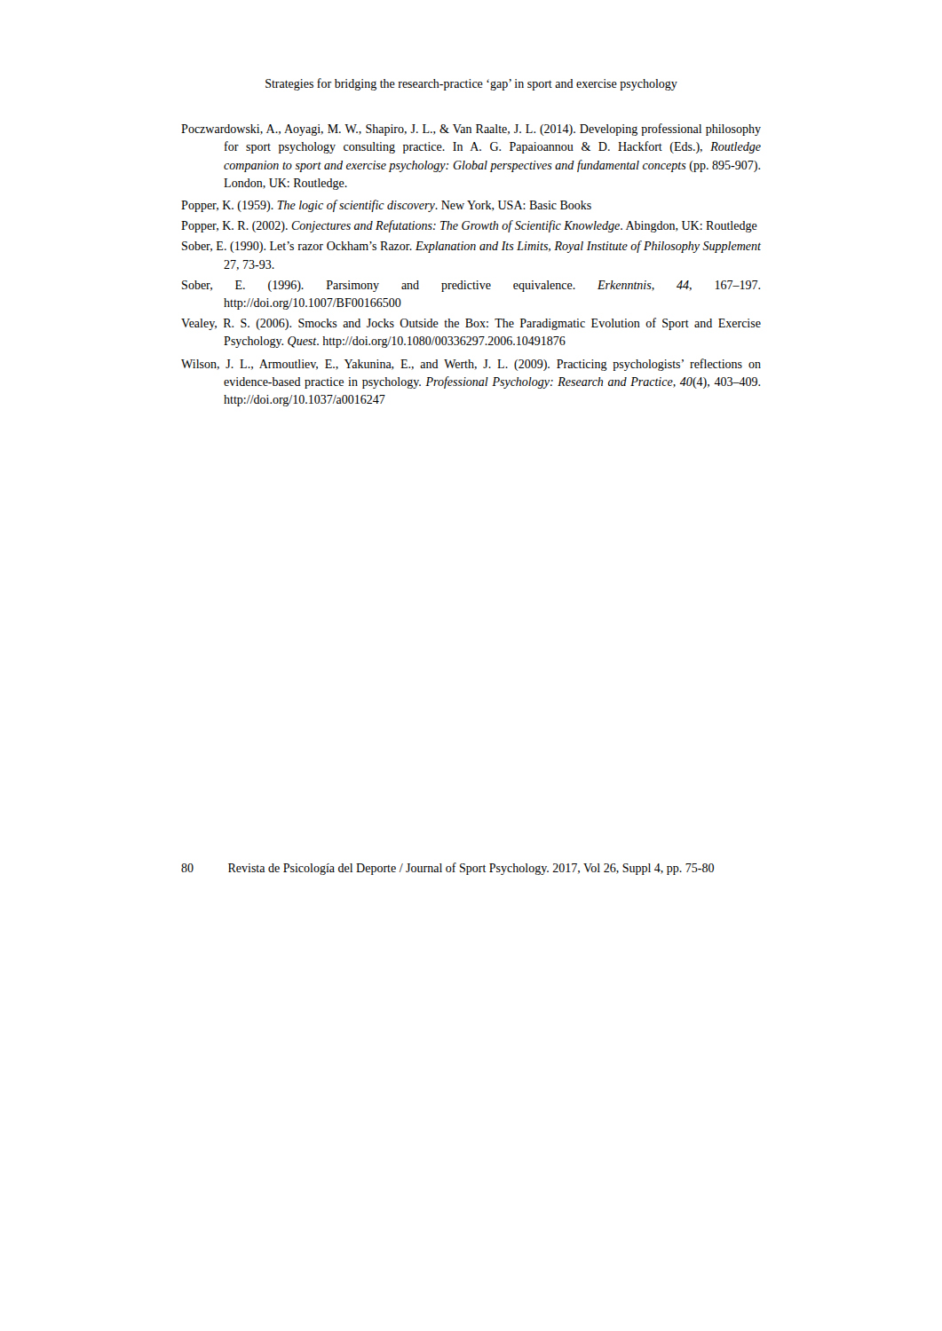Strategies for bridging the research-practice ‘gap’ in sport and exercise psychology
Poczwardowski, A., Aoyagi, M. W., Shapiro, J. L., & Van Raalte, J. L. (2014). Developing professional philosophy for sport psychology consulting practice. In A. G. Papaioannou & D. Hackfort (Eds.), Routledge companion to sport and exercise psychology: Global perspectives and fundamental concepts (pp. 895-907). London, UK: Routledge.
Popper, K. (1959). The logic of scientific discovery. New York, USA: Basic Books
Popper, K. R. (2002). Conjectures and Refutations: The Growth of Scientific Knowledge. Abingdon, UK: Routledge
Sober, E. (1990). Let’s razor Ockham’s Razor. Explanation and Its Limits, Royal Institute of Philosophy Supplement 27, 73-93.
Sober, E. (1996). Parsimony and predictive equivalence. Erkenntnis, 44, 167–197. http://doi.org/10.1007/BF00166500
Vealey, R. S. (2006). Smocks and Jocks Outside the Box: The Paradigmatic Evolution of Sport and Exercise Psychology. Quest. http://doi.org/10.1080/00336297.2006.10491876
Wilson, J. L., Armoutliev, E., Yakunina, E., and Werth, J. L. (2009). Practicing psychologists’ reflections on evidence-based practice in psychology. Professional Psychology: Research and Practice, 40(4), 403–409. http://doi.org/10.1037/a0016247
80
Revista de Psicología del Deporte / Journal of Sport Psychology. 2017, Vol 26, Suppl 4, pp. 75-80